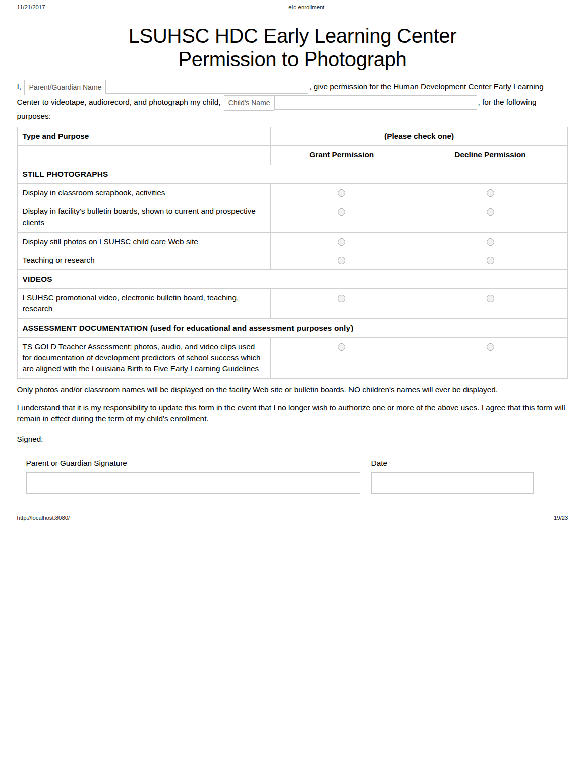11/21/2017 elc-enrollment
LSUHSC HDC Early Learning Center
Permission to Photograph
I, Parent/Guardian Name, give permission for the Human Development Center Early Learning Center to videotape, audiorecord, and photograph my child, Child's Name, for the following purposes:
| Type and Purpose | (Please check one) |
| --- | --- |
| | Grant Permission | Decline Permission |
| STILL PHOTOGRAPHS |
| Display in classroom scrapbook, activities | | |
| Display in facility's bulletin boards, shown to current and prospective clients | | |
| Display still photos on LSUHSC child care Web site | | |
| Teaching or research | | |
| VIDEOS |
| LSUHSC promotional video, electronic bulletin board, teaching, research | | |
| ASSESSMENT DOCUMENTATION (used for educational and assessment purposes only) |
| TS GOLD Teacher Assessment: photos, audio, and video clips used for documentation of development predictors of school success which are aligned with the Louisiana Birth to Five Early Learning Guidelines | | |
Only photos and/or classroom names will be displayed on the facility Web site or bulletin boards. NO children's names will ever be displayed.
I understand that it is my responsibility to update this form in the event that I no longer wish to authorize one or more of the above uses. I agree that this form will remain in effect during the term of my child's enrollment.
Signed:
Parent or Guardian Signature
Date
http://localhost:8080/ 19/23